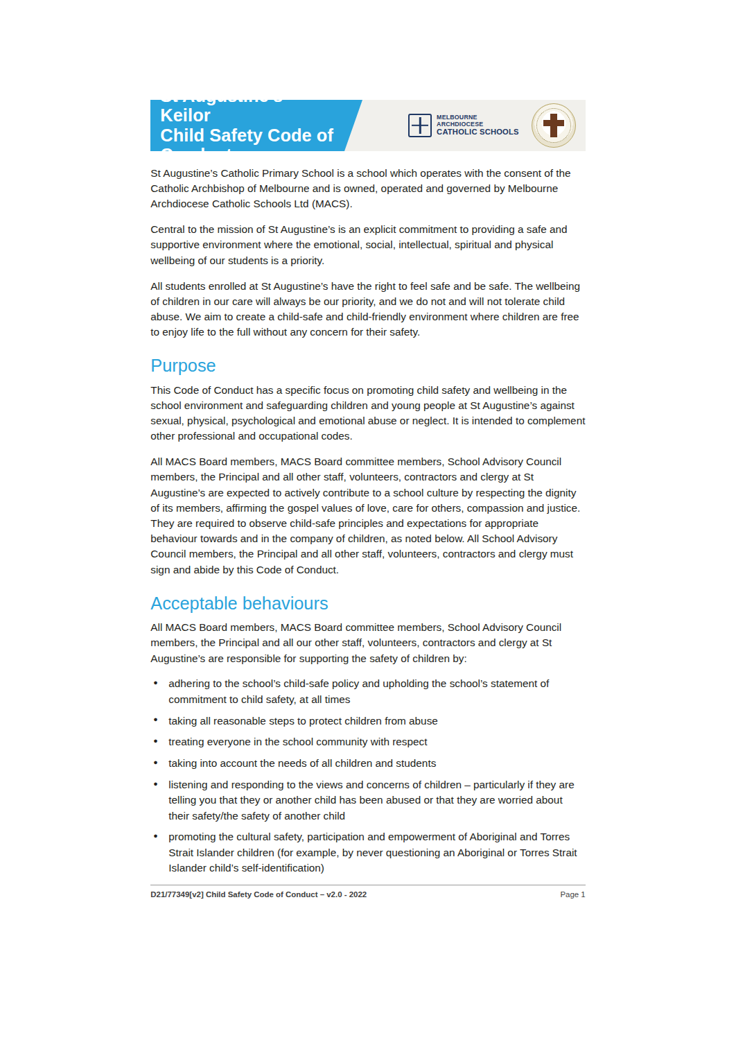St Augustine’s Keilor Child Safety Code of Conduct
Melbourne
Archdiocese Catholic Schools
St Augustine’s Catholic Primary School is a school which operates with the consent of the Catholic Archbishop of Melbourne and is owned, operated and governed by Melbourne Archdiocese Catholic Schools Ltd (MACS).
Central to the mission of St Augustine’s is an explicit commitment to providing a safe and supportive environment where the emotional, social, intellectual, spiritual and physical wellbeing of our students is a priority.
All students enrolled at St Augustine’s have the right to feel safe and be safe. The wellbeing of children in our care will always be our priority, and we do not and will not tolerate child abuse. We aim to create a child-safe and child-friendly environment where children are free to enjoy life to the full without any concern for their safety.
Purpose
This Code of Conduct has a specific focus on promoting child safety and wellbeing in the school environment and safeguarding children and young people at St Augustine’s against sexual, physical, psychological and emotional abuse or neglect. It is intended to complement other professional and occupational codes.
All MACS Board members, MACS Board committee members, School Advisory Council members, the Principal and all other staff, volunteers, contractors and clergy at St Augustine’s are expected to actively contribute to a school culture by respecting the dignity of its members, affirming the gospel values of love, care for others, compassion and justice. They are required to observe child-safe principles and expectations for appropriate behaviour towards and in the company of children, as noted below. All School Advisory Council members, the Principal and all other staff, volunteers, contractors and clergy must sign and abide by this Code of Conduct.
Acceptable behaviours
All MACS Board members, MACS Board committee members, School Advisory Council members, the Principal and all our other staff, volunteers, contractors and clergy at St Augustine’s are responsible for supporting the safety of children by:
adhering to the school’s child-safe policy and upholding the school’s statement of commitment to child safety, at all times
taking all reasonable steps to protect children from abuse
treating everyone in the school community with respect
taking into account the needs of all children and students
listening and responding to the views and concerns of children – particularly if they are telling you that they or another child has been abused or that they are worried about their safety/the safety of another child
promoting the cultural safety, participation and empowerment of Aboriginal and Torres Strait Islander children (for example, by never questioning an Aboriginal or Torres Strait Islander child’s self-identification)
D21/77349[v2] Child Safety Code of Conduct – v2.0 - 2022
Page 1